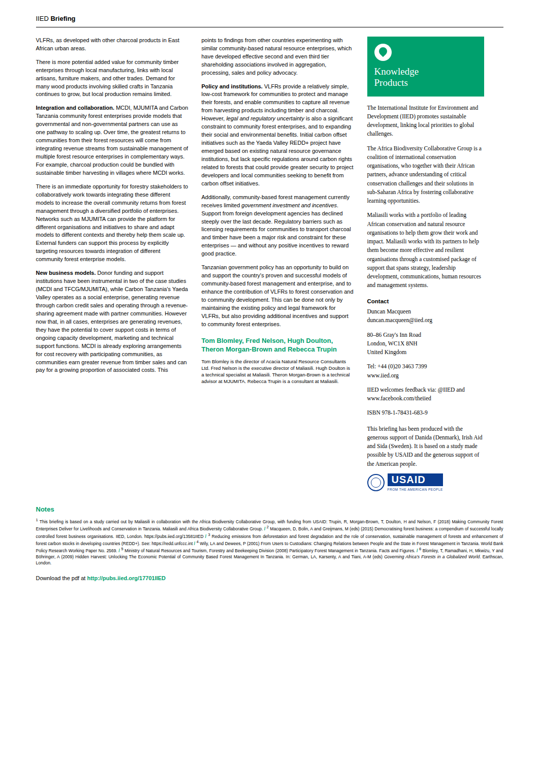IIED Briefing
VLFRs, as developed with other charcoal products in East African urban areas.
There is more potential added value for community timber enterprises through local manufacturing, links with local artisans, furniture makers, and other trades. Demand for many wood products involving skilled crafts in Tanzania continues to grow, but local production remains limited.
Integration and collaboration. MCDI, MJUMITA and Carbon Tanzania community forest enterprises provide models that governmental and non-governmental partners can use as one pathway to scaling up. Over time, the greatest returns to communities from their forest resources will come from integrating revenue streams from sustainable management of multiple forest resource enterprises in complementary ways. For example, charcoal production could be bundled with sustainable timber harvesting in villages where MCDI works.
There is an immediate opportunity for forestry stakeholders to collaboratively work towards integrating these different models to increase the overall community returns from forest management through a diversified portfolio of enterprises. Networks such as MJUMITA can provide the platform for different organisations and initiatives to share and adapt models to different contexts and thereby help them scale up. External funders can support this process by explicitly targeting resources towards integration of different community forest enterprise models.
New business models. Donor funding and support institutions have been instrumental in two of the case studies (MCDI and TFCG/MJUMITA), while Carbon Tanzania's Yaeda Valley operates as a social enterprise, generating revenue through carbon credit sales and operating through a revenue-sharing agreement made with partner communities. However now that, in all cases, enterprises are generating revenues, they have the potential to cover support costs in terms of ongoing capacity development, marketing and technical support functions. MCDI is already exploring arrangements for cost recovery with participating communities, as communities earn greater revenue from timber sales and can pay for a growing proportion of associated costs. This
points to findings from other countries experimenting with similar community-based natural resource enterprises, which have developed effective second and even third tier shareholding associations involved in aggregation, processing, sales and policy advocacy.
Policy and institutions. VLFRs provide a relatively simple, low-cost framework for communities to protect and manage their forests, and enable communities to capture all revenue from harvesting products including timber and charcoal. However, legal and regulatory uncertainty is also a significant constraint to community forest enterprises, and to expanding their social and environmental benefits. Initial carbon offset initiatives such as the Yaeda Valley REDD+ project have emerged based on existing natural resource governance institutions, but lack specific regulations around carbon rights related to forests that could provide greater security to project developers and local communities seeking to benefit from carbon offset initiatives.
Additionally, community-based forest management currently receives limited government investment and incentives. Support from foreign development agencies has declined steeply over the last decade. Regulatory barriers such as licensing requirements for communities to transport charcoal and timber have been a major risk and constraint for these enterprises — and without any positive incentives to reward good practice.
Tanzanian government policy has an opportunity to build on and support the country's proven and successful models of community-based forest management and enterprise, and to enhance the contribution of VLFRs to forest conservation and to community development. This can be done not only by maintaining the existing policy and legal framework for VLFRs, but also providing additional incentives and support to community forest enterprises.
Tom Blomley, Fred Nelson, Hugh Doulton,
Theron Morgan-Brown and Rebecca Trupin
Tom Blomley is the director of Acacia Natural Resource Consultants Ltd. Fred Nelson is the executive director of Maliasili. Hugh Doulton is a technical specialist at Maliasili. Theron Morgan-Brown is a technical advisor at MJUMITA. Rebecca Trupin is a consultant at Maliasili.
Knowledge
Products
The International Institute for Environment and Development (IIED) promotes sustainable development, linking local priorities to global challenges.
The Africa Biodiversity Collaborative Group is a coalition of international conservation organisations, who together with their African partners, advance understanding of critical conservation challenges and their solutions in sub-Saharan Africa by fostering collaborative learning opportunities.
Maliasili works with a portfolio of leading African conservation and natural resource organisations to help them grow their work and impact. Maliasili works with its partners to help them become more effective and resilient organisations through a customised package of support that spans strategy, leadership development, communications, human resources and management systems.
Contact
Duncan Macqueen
duncan.macqueen@iied.org
80–86 Gray's Inn Road
London, WC1X 8NH
United Kingdom
Tel: +44 (0)20 3463 7399
www.iied.org
IIED welcomes feedback via: @IIED and www.facebook.com/theiied
ISBN 978-1-78431-683-9
This briefing has been produced with the generous support of Danida (Denmark), Irish Aid and Sida (Sweden). It is based on a study made possible by USAID and the generous support of the American people.
USAID
FROM THE AMERICAN PEOPLE
Notes
1 This briefing is based on a study carried out by Maliasili in collaboration with the Africa Biodiversity Collaborative Group, with funding from USAID: Trupin, R, Morgan-Brown, T, Doulton, H and Nelson, F (2018) Making Community Forest Enterprises Deliver for Livelihoods and Conservation in Tanzania. Maliasili and Africa Biodiversity Collaborative Group. / 2 Macqueen, D, Bolin, A and Greijmans, M (eds) (2015) Democratising forest business: a compendium of successful locally controlled forest business organisations. IIED, London. https://pubs.iied.org/13581IIED / 3 Reducing emissions from deforestation and forest degradation and the role of conservation, sustainable management of forests and enhancement of forest carbon stocks in developing countries (REDD+). See: https://redd.unfccc.int / 4 Wily, LA and Dewees, P (2001) From Users to Custodians: Changing Relations between People and the State in Forest Management in Tanzania. World Bank Policy Research Working Paper No. 2569. / 5 Ministry of Natural Resources and Tourism, Forestry and Beekeeping Division (2008) Participatory Forest Management in Tanzania. Facts and Figures. / 6 Blomley, T, Ramadhani, H, Mkwizu, Y and Böhringer, A (2009) Hidden Harvest: Unlocking The Economic Potential of Community Based Forest Management In Tanzania. In: German, LA, Karsenty, A and Tiani, A-M (eds) Governing Africa's Forests in a Globalized World. Earthscan, London.
Download the pdf at http://pubs.iied.org/17701IIED